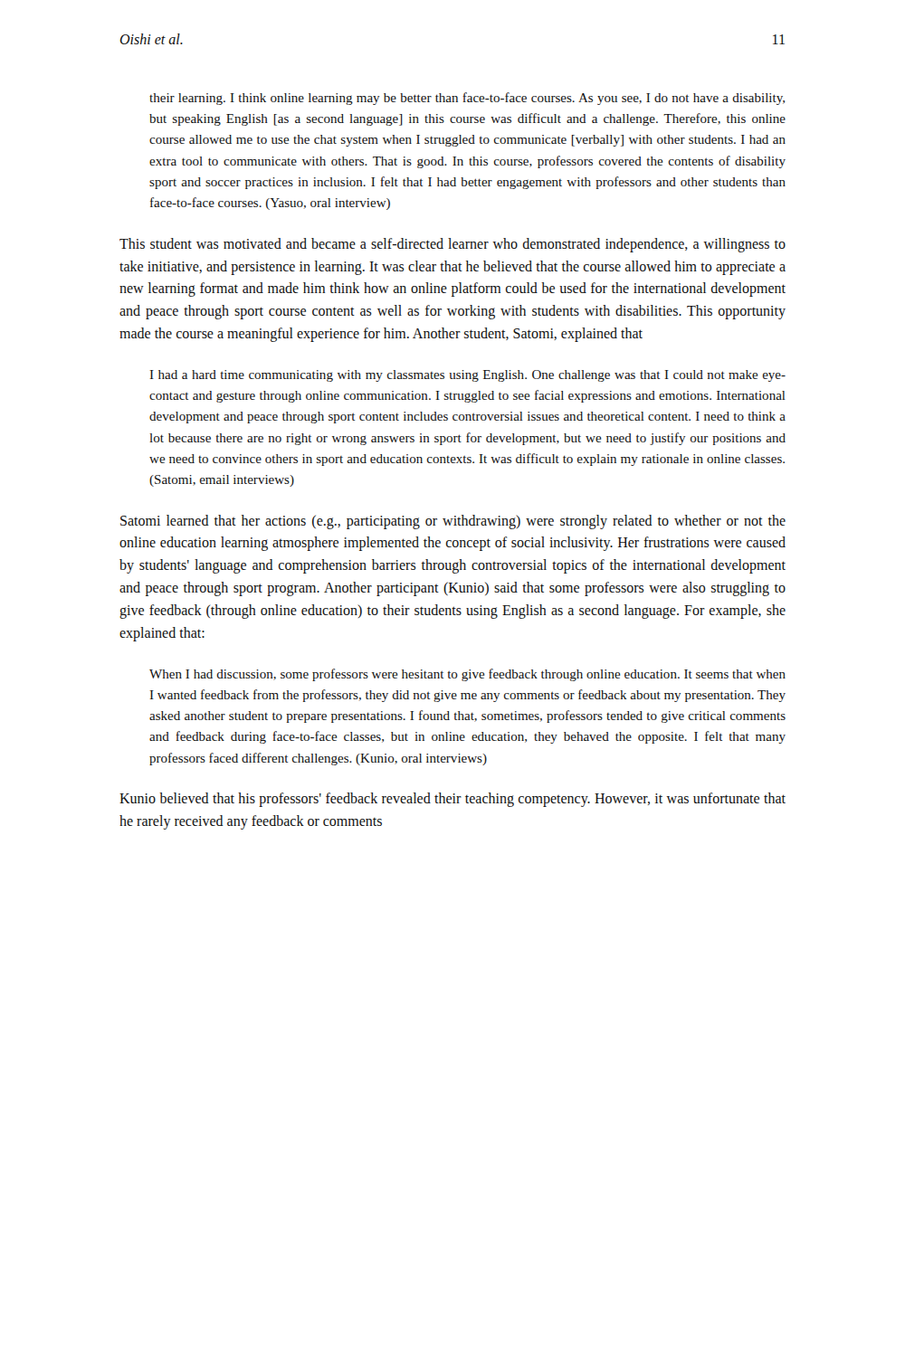Oishi et al. 11
their learning. I think online learning may be better than face-to-face courses. As you see, I do not have a disability, but speaking English [as a second language] in this course was difficult and a challenge. Therefore, this online course allowed me to use the chat system when I struggled to communicate [verbally] with other students. I had an extra tool to communicate with others. That is good. In this course, professors covered the contents of disability sport and soccer practices in inclusion. I felt that I had better engagement with professors and other students than face-to-face courses. (Yasuo, oral interview)
This student was motivated and became a self-directed learner who demonstrated independence, a willingness to take initiative, and persistence in learning. It was clear that he believed that the course allowed him to appreciate a new learning format and made him think how an online platform could be used for the international development and peace through sport course content as well as for working with students with disabilities. This opportunity made the course a meaningful experience for him. Another student, Satomi, explained that
I had a hard time communicating with my classmates using English. One challenge was that I could not make eye-contact and gesture through online communication. I struggled to see facial expressions and emotions. International development and peace through sport content includes controversial issues and theoretical content. I need to think a lot because there are no right or wrong answers in sport for development, but we need to justify our positions and we need to convince others in sport and education contexts. It was difficult to explain my rationale in online classes. (Satomi, email interviews)
Satomi learned that her actions (e.g., participating or withdrawing) were strongly related to whether or not the online education learning atmosphere implemented the concept of social inclusivity. Her frustrations were caused by students' language and comprehension barriers through controversial topics of the international development and peace through sport program. Another participant (Kunio) said that some professors were also struggling to give feedback (through online education) to their students using English as a second language. For example, she explained that:
When I had discussion, some professors were hesitant to give feedback through online education. It seems that when I wanted feedback from the professors, they did not give me any comments or feedback about my presentation. They asked another student to prepare presentations. I found that, sometimes, professors tended to give critical comments and feedback during face-to-face classes, but in online education, they behaved the opposite. I felt that many professors faced different challenges. (Kunio, oral interviews)
Kunio believed that his professors' feedback revealed their teaching competency. However, it was unfortunate that he rarely received any feedback or comments